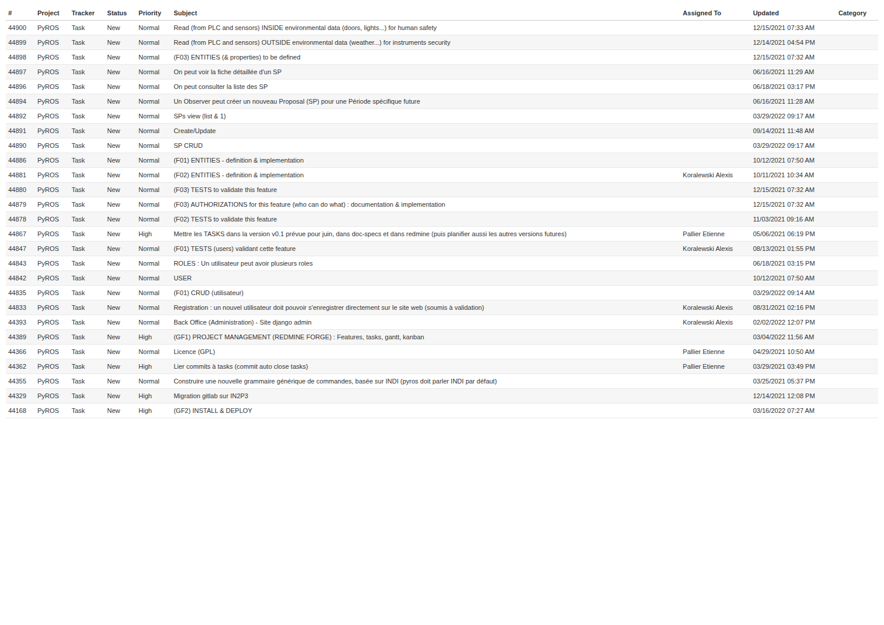| # | Project | Tracker | Status | Priority | Subject | Assigned To | Updated | Category |
| --- | --- | --- | --- | --- | --- | --- | --- | --- |
| 44900 | PyROS | Task | New | Normal | Read (from PLC and sensors) INSIDE environmental data (doors, lights...) for human safety | | 12/15/2021 07:33 AM | |
| 44899 | PyROS | Task | New | Normal | Read (from PLC and sensors) OUTSIDE environmental data (weather...) for instruments security | | 12/14/2021 04:54 PM | |
| 44898 | PyROS | Task | New | Normal | (F03) ENTITIES (& properties) to be defined | | 12/15/2021 07:32 AM | |
| 44897 | PyROS | Task | New | Normal | On peut voir la fiche détaillée d'un SP | | 06/16/2021 11:29 AM | |
| 44896 | PyROS | Task | New | Normal | On peut consulter la liste des SP | | 06/18/2021 03:17 PM | |
| 44894 | PyROS | Task | New | Normal | Un Observer peut créer un nouveau Proposal (SP) pour une Période spécifique future | | 06/16/2021 11:28 AM | |
| 44892 | PyROS | Task | New | Normal | SPs view (list & 1) | | 03/29/2022 09:17 AM | |
| 44891 | PyROS | Task | New | Normal | Create/Update | | 09/14/2021 11:48 AM | |
| 44890 | PyROS | Task | New | Normal | SP CRUD | | 03/29/2022 09:17 AM | |
| 44886 | PyROS | Task | New | Normal | (F01) ENTITIES - definition & implementation | | 10/12/2021 07:50 AM | |
| 44881 | PyROS | Task | New | Normal | (F02) ENTITIES - definition & implementation | Koralewski Alexis | 10/11/2021 10:34 AM | |
| 44880 | PyROS | Task | New | Normal | (F03) TESTS to validate this feature | | 12/15/2021 07:32 AM | |
| 44879 | PyROS | Task | New | Normal | (F03) AUTHORIZATIONS for this feature (who can do what) : documentation & implementation | | 12/15/2021 07:32 AM | |
| 44878 | PyROS | Task | New | Normal | (F02) TESTS to validate this feature | | 11/03/2021 09:16 AM | |
| 44867 | PyROS | Task | New | High | Mettre les TASKS dans la version v0.1 prévue pour juin, dans doc-specs et dans redmine (puis planifier aussi les autres versions futures) | Pallier Etienne | 05/06/2021 06:19 PM | |
| 44847 | PyROS | Task | New | Normal | (F01) TESTS (users) validant cette feature | Koralewski Alexis | 08/13/2021 01:55 PM | |
| 44843 | PyROS | Task | New | Normal | ROLES : Un utilisateur peut avoir plusieurs roles | | 06/18/2021 03:15 PM | |
| 44842 | PyROS | Task | New | Normal | USER | | 10/12/2021 07:50 AM | |
| 44835 | PyROS | Task | New | Normal | (F01) CRUD (utilisateur) | | 03/29/2022 09:14 AM | |
| 44833 | PyROS | Task | New | Normal | Registration : un nouvel utilisateur doit pouvoir s'enregistrer directement sur le site web (soumis à validation) | Koralewski Alexis | 08/31/2021 02:16 PM | |
| 44393 | PyROS | Task | New | Normal | Back Office (Administration) - Site django admin | Koralewski Alexis | 02/02/2022 12:07 PM | |
| 44389 | PyROS | Task | New | High | (GF1) PROJECT MANAGEMENT (REDMINE FORGE) : Features, tasks, gantt, kanban | | 03/04/2022 11:56 AM | |
| 44366 | PyROS | Task | New | Normal | Licence (GPL) | Pallier Etienne | 04/29/2021 10:50 AM | |
| 44362 | PyROS | Task | New | High | Lier commits à tasks (commit auto close tasks) | Pallier Etienne | 03/29/2021 03:49 PM | |
| 44355 | PyROS | Task | New | Normal | Construire une nouvelle grammaire générique de commandes, basée sur INDI (pyros doit parler INDI par défaut) | | 03/25/2021 05:37 PM | |
| 44329 | PyROS | Task | New | High | Migration gitlab sur IN2P3 | | 12/14/2021 12:08 PM | |
| 44168 | PyROS | Task | New | High | (GF2) INSTALL & DEPLOY | | 03/16/2022 07:27 AM | |